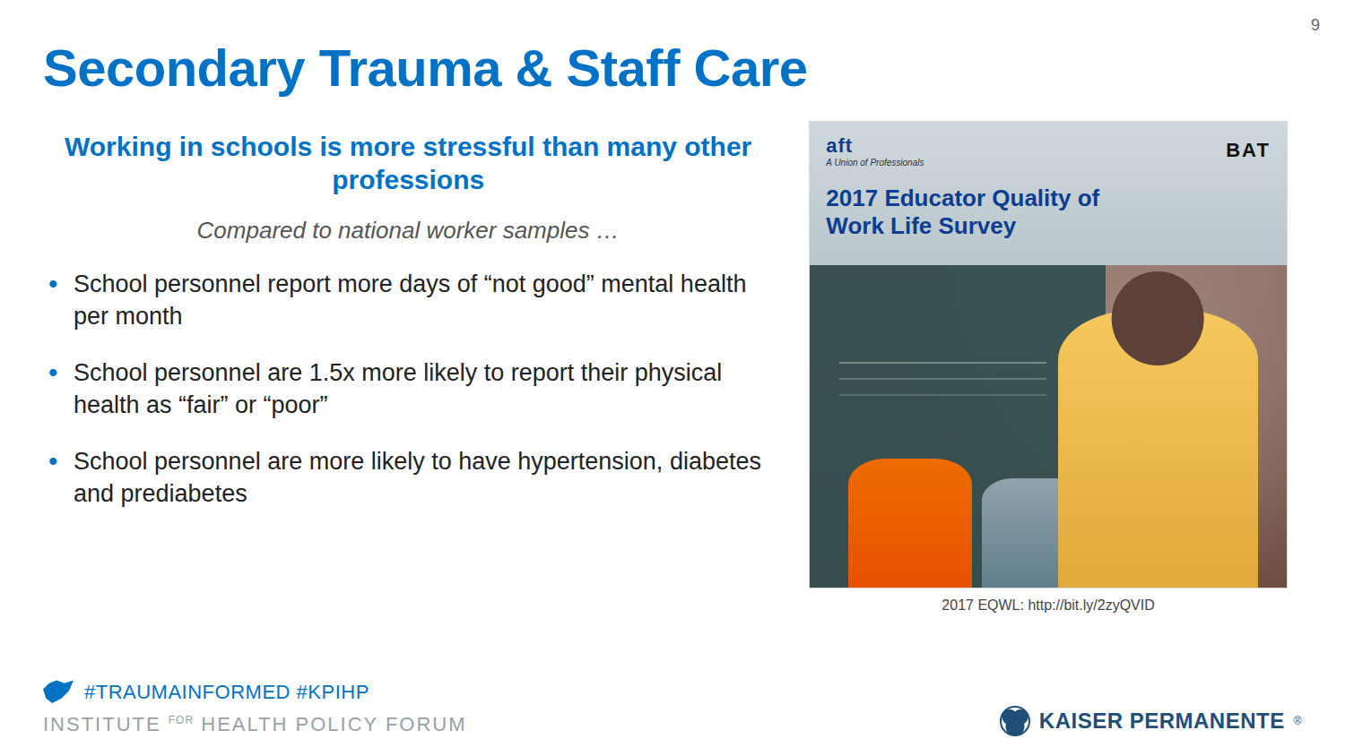9
Secondary Trauma & Staff Care
Working in schools is more stressful than many other professions
Compared to national worker samples …
School personnel report more days of “not good” mental health per month
School personnel are 1.5x more likely to report their physical health as “fair” or “poor”
School personnel are more likely to have hypertension, diabetes and prediabetes
aftA Union of Professionals
BAT
2017 Educator Quality of
Work Life Survey
2017 EQWL: http://bit.ly/2zyQVID
#TRAUMAINFORMED #KPIHP
Institute for Health Policy Forum
KAISER PERMANENTE®